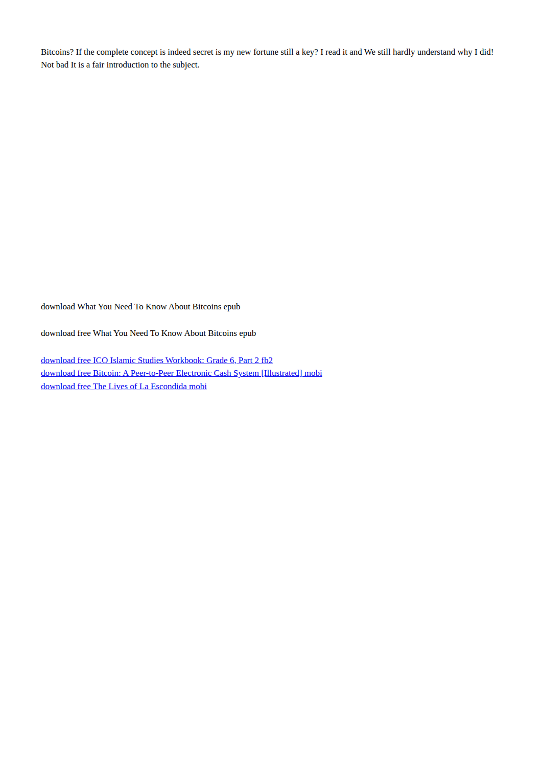Bitcoins? If the complete concept is indeed secret is my new fortune still a key? I read it and We still hardly understand why I did! Not bad It is a fair introduction to the subject.
download What You Need To Know About Bitcoins epub
download free What You Need To Know About Bitcoins epub
download free ICO Islamic Studies Workbook: Grade 6, Part 2 fb2
download free Bitcoin: A Peer-to-Peer Electronic Cash System [Illustrated] mobi
download free The Lives of La Escondida mobi